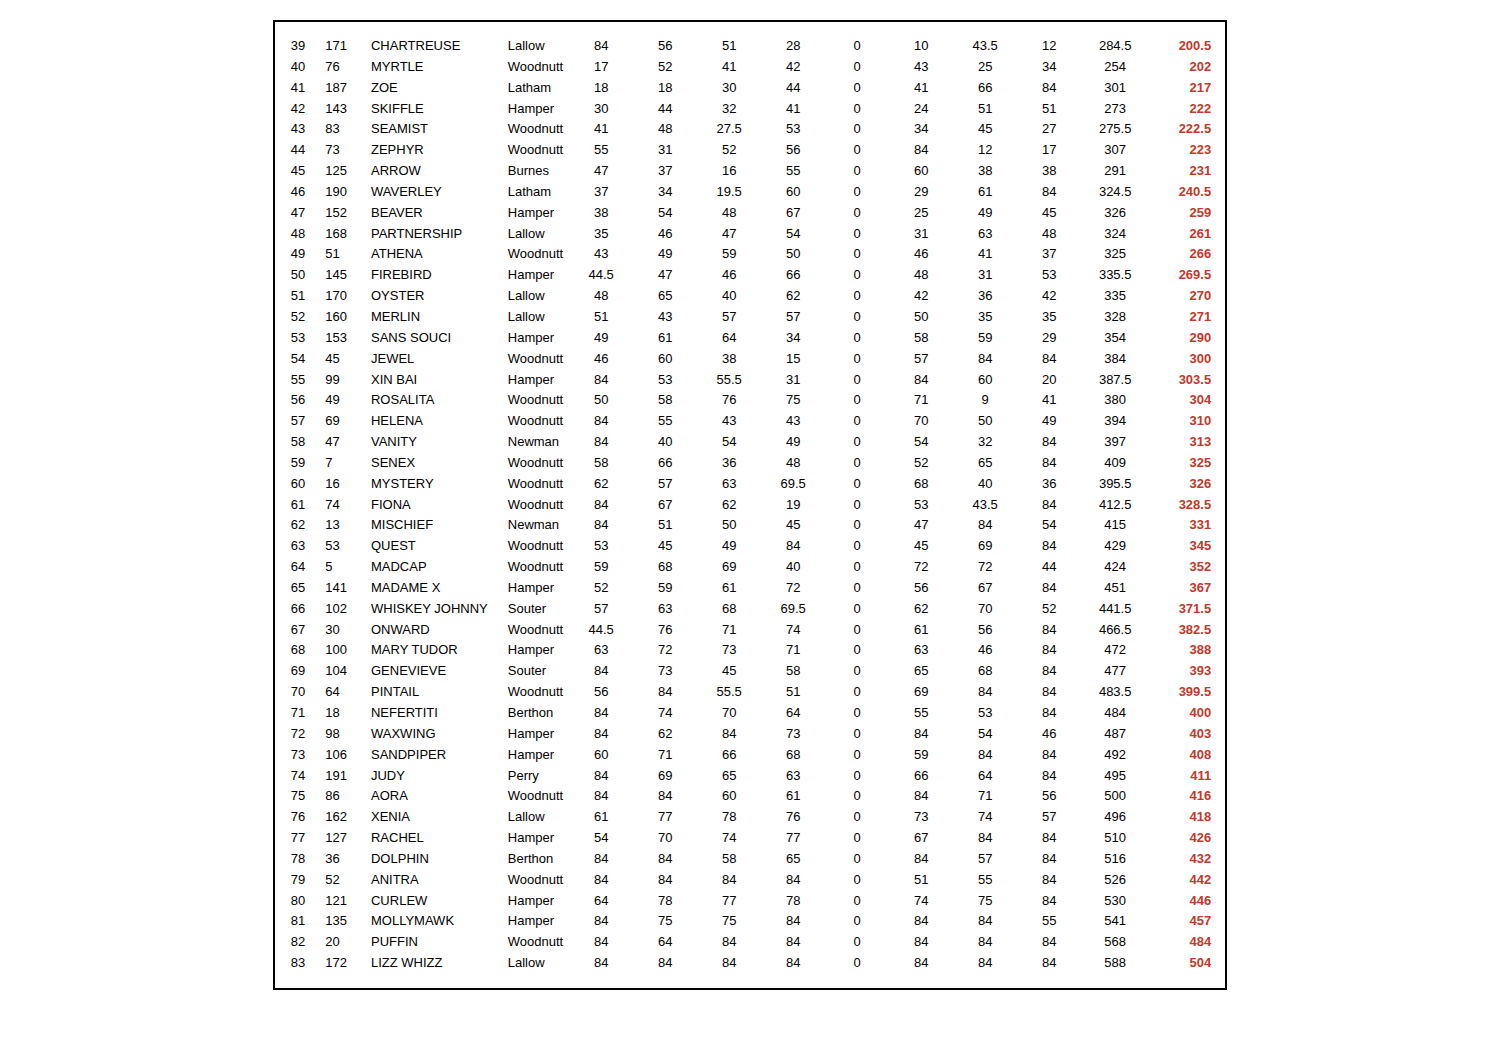| 39 | 171 | CHARTREUSE | Lallow | 84 | 56 | 51 | 28 | 0 | 10 | 43.5 | 12 | 284.5 | 200.5 |
| 40 | 76 | MYRTLE | Woodnutt | 17 | 52 | 41 | 42 | 0 | 43 | 25 | 34 | 254 | 202 |
| 41 | 187 | ZOE | Latham | 18 | 18 | 30 | 44 | 0 | 41 | 66 | 84 | 301 | 217 |
| 42 | 143 | SKIFFLE | Hamper | 30 | 44 | 32 | 41 | 0 | 24 | 51 | 51 | 273 | 222 |
| 43 | 83 | SEAMIST | Woodnutt | 41 | 48 | 27.5 | 53 | 0 | 34 | 45 | 27 | 275.5 | 222.5 |
| 44 | 73 | ZEPHYR | Woodnutt | 55 | 31 | 52 | 56 | 0 | 84 | 12 | 17 | 307 | 223 |
| 45 | 125 | ARROW | Burnes | 47 | 37 | 16 | 55 | 0 | 60 | 38 | 38 | 291 | 231 |
| 46 | 190 | WAVERLEY | Latham | 37 | 34 | 19.5 | 60 | 0 | 29 | 61 | 84 | 324.5 | 240.5 |
| 47 | 152 | BEAVER | Hamper | 38 | 54 | 48 | 67 | 0 | 25 | 49 | 45 | 326 | 259 |
| 48 | 168 | PARTNERSHIP | Lallow | 35 | 46 | 47 | 54 | 0 | 31 | 63 | 48 | 324 | 261 |
| 49 | 51 | ATHENA | Woodnutt | 43 | 49 | 59 | 50 | 0 | 46 | 41 | 37 | 325 | 266 |
| 50 | 145 | FIREBIRD | Hamper | 44.5 | 47 | 46 | 66 | 0 | 48 | 31 | 53 | 335.5 | 269.5 |
| 51 | 170 | OYSTER | Lallow | 48 | 65 | 40 | 62 | 0 | 42 | 36 | 42 | 335 | 270 |
| 52 | 160 | MERLIN | Lallow | 51 | 43 | 57 | 57 | 0 | 50 | 35 | 35 | 328 | 271 |
| 53 | 153 | SANS SOUCI | Hamper | 49 | 61 | 64 | 34 | 0 | 58 | 59 | 29 | 354 | 290 |
| 54 | 45 | JEWEL | Woodnutt | 46 | 60 | 38 | 15 | 0 | 57 | 84 | 84 | 384 | 300 |
| 55 | 99 | XIN BAI | Hamper | 84 | 53 | 55.5 | 31 | 0 | 84 | 60 | 20 | 387.5 | 303.5 |
| 56 | 49 | ROSALITA | Woodnutt | 50 | 58 | 76 | 75 | 0 | 71 | 9 | 41 | 380 | 304 |
| 57 | 69 | HELENA | Woodnutt | 84 | 55 | 43 | 43 | 0 | 70 | 50 | 49 | 394 | 310 |
| 58 | 47 | VANITY | Newman | 84 | 40 | 54 | 49 | 0 | 54 | 32 | 84 | 397 | 313 |
| 59 | 7 | SENEX | Woodnutt | 58 | 66 | 36 | 48 | 0 | 52 | 65 | 84 | 409 | 325 |
| 60 | 16 | MYSTERY | Woodnutt | 62 | 57 | 63 | 69.5 | 0 | 68 | 40 | 36 | 395.5 | 326 |
| 61 | 74 | FIONA | Woodnutt | 84 | 67 | 62 | 19 | 0 | 53 | 43.5 | 84 | 412.5 | 328.5 |
| 62 | 13 | MISCHIEF | Newman | 84 | 51 | 50 | 45 | 0 | 47 | 84 | 54 | 415 | 331 |
| 63 | 53 | QUEST | Woodnutt | 53 | 45 | 49 | 84 | 0 | 45 | 69 | 84 | 429 | 345 |
| 64 | 5 | MADCAP | Woodnutt | 59 | 68 | 69 | 40 | 0 | 72 | 72 | 44 | 424 | 352 |
| 65 | 141 | MADAME X | Hamper | 52 | 59 | 61 | 72 | 0 | 56 | 67 | 84 | 451 | 367 |
| 66 | 102 | WHISKEY JOHNNY | Souter | 57 | 63 | 68 | 69.5 | 0 | 62 | 70 | 52 | 441.5 | 371.5 |
| 67 | 30 | ONWARD | Woodnutt | 44.5 | 76 | 71 | 74 | 0 | 61 | 56 | 84 | 466.5 | 382.5 |
| 68 | 100 | MARY TUDOR | Hamper | 63 | 72 | 73 | 71 | 0 | 63 | 46 | 84 | 472 | 388 |
| 69 | 104 | GENEVIEVE | Souter | 84 | 73 | 45 | 58 | 0 | 65 | 68 | 84 | 477 | 393 |
| 70 | 64 | PINTAIL | Woodnutt | 56 | 84 | 55.5 | 51 | 0 | 69 | 84 | 84 | 483.5 | 399.5 |
| 71 | 18 | NEFERTITI | Berthon | 84 | 74 | 70 | 64 | 0 | 55 | 53 | 84 | 484 | 400 |
| 72 | 98 | WAXWING | Hamper | 84 | 62 | 84 | 73 | 0 | 84 | 54 | 46 | 487 | 403 |
| 73 | 106 | SANDPIPER | Hamper | 60 | 71 | 66 | 68 | 0 | 59 | 84 | 84 | 492 | 408 |
| 74 | 191 | JUDY | Perry | 84 | 69 | 65 | 63 | 0 | 66 | 64 | 84 | 495 | 411 |
| 75 | 86 | AORA | Woodnutt | 84 | 84 | 60 | 61 | 0 | 84 | 71 | 56 | 500 | 416 |
| 76 | 162 | XENIA | Lallow | 61 | 77 | 78 | 76 | 0 | 73 | 74 | 57 | 496 | 418 |
| 77 | 127 | RACHEL | Hamper | 54 | 70 | 74 | 77 | 0 | 67 | 84 | 84 | 510 | 426 |
| 78 | 36 | DOLPHIN | Berthon | 84 | 84 | 58 | 65 | 0 | 84 | 57 | 84 | 516 | 432 |
| 79 | 52 | ANITRA | Woodnutt | 84 | 84 | 84 | 84 | 0 | 51 | 55 | 84 | 526 | 442 |
| 80 | 121 | CURLEW | Hamper | 64 | 78 | 77 | 78 | 0 | 74 | 75 | 84 | 530 | 446 |
| 81 | 135 | MOLLYMAWK | Hamper | 84 | 75 | 75 | 84 | 0 | 84 | 84 | 55 | 541 | 457 |
| 82 | 20 | PUFFIN | Woodnutt | 84 | 64 | 84 | 84 | 0 | 84 | 84 | 84 | 568 | 484 |
| 83 | 172 | LIZZ WHIZZ | Lallow | 84 | 84 | 84 | 84 | 0 | 84 | 84 | 84 | 588 | 504 |